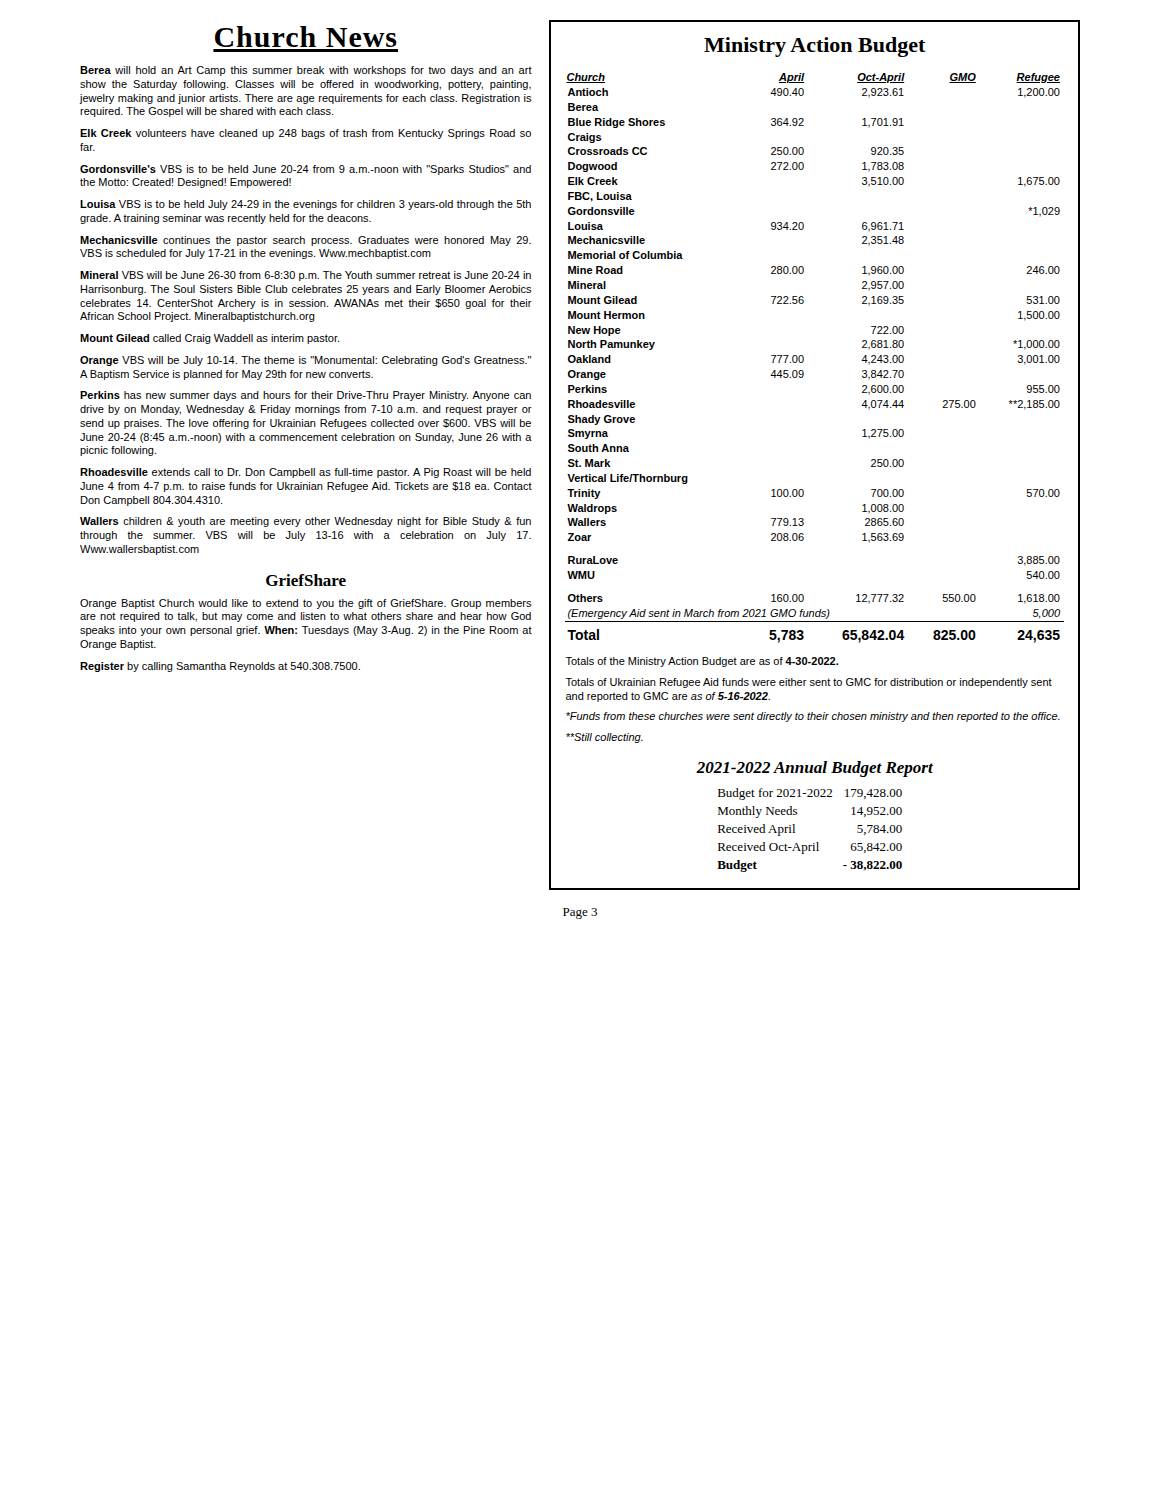Church News
Berea will hold an Art Camp this summer break with workshops for two days and an art show the Saturday following. Classes will be offered in woodworking, pottery, painting, jewelry making and junior artists. There are age requirements for each class. Registration is required. The Gospel will be shared with each class.
Elk Creek volunteers have cleaned up 248 bags of trash from Kentucky Springs Road so far.
Gordonsville's VBS is to be held June 20-24 from 9 a.m.-noon with "Sparks Studios" and the Motto: Created! Designed! Empowered!
Louisa VBS is to be held July 24-29 in the evenings for children 3 years-old through the 5th grade. A training seminar was recently held for the deacons.
Mechanicsville continues the pastor search process. Graduates were honored May 29. VBS is scheduled for July 17-21 in the evenings. Www.mechbaptist.com
Mineral VBS will be June 26-30 from 6-8:30 p.m. The Youth summer retreat is June 20-24 in Harrisonburg. The Soul Sisters Bible Club celebrates 25 years and Early Bloomer Aerobics celebrates 14. CenterShot Archery is in session. AWANAs met their $650 goal for their African School Project. Mineralbaptistchurch.org
Mount Gilead called Craig Waddell as interim pastor.
Orange VBS will be July 10-14. The theme is "Monumental: Celebrating God's Greatness." A Baptism Service is planned for May 29th for new converts.
Perkins has new summer days and hours for their Drive-Thru Prayer Ministry. Anyone can drive by on Monday, Wednesday & Friday mornings from 7-10 a.m. and request prayer or send up praises. The love offering for Ukrainian Refugees collected over $600. VBS will be June 20-24 (8:45 a.m.-noon) with a commencement celebration on Sunday, June 26 with a picnic following.
Rhoadesville extends call to Dr. Don Campbell as full-time pastor. A Pig Roast will be held June 4 from 4-7 p.m. to raise funds for Ukrainian Refugee Aid. Tickets are $18 ea. Contact Don Campbell 804.304.4310.
Wallers children & youth are meeting every other Wednesday night for Bible Study & fun through the summer. VBS will be July 13-16 with a celebration on July 17. Www.wallersbaptist.com
GriefShare
Orange Baptist Church would like to extend to you the gift of GriefShare. Group members are not required to talk, but may come and listen to what others share and hear how God speaks into your own personal grief. When: Tuesdays (May 3-Aug. 2) in the Pine Room at Orange Baptist.
Register by calling Samantha Reynolds at 540.308.7500.
Ministry Action Budget
| Church | April | Oct-April | GMO | Refugee |
| --- | --- | --- | --- | --- |
| Antioch | 490.40 | 2,923.61 | | 1,200.00 |
| Berea | | | | |
| Blue Ridge Shores | 364.92 | 1,701.91 | | |
| Craigs | | | | |
| Crossroads CC | 250.00 | 920.35 | | |
| Dogwood | 272.00 | 1,783.08 | | |
| Elk Creek | | 3,510.00 | | 1,675.00 |
| FBC, Louisa | | | | |
| Gordonsville | | | | *1,029 |
| Louisa | 934.20 | 6,961.71 | | |
| Mechanicsville | | 2,351.48 | | |
| Memorial of Columbia | | | | |
| Mine Road | 280.00 | 1,960.00 | | 246.00 |
| Mineral | | 2,957.00 | | |
| Mount Gilead | 722.56 | 2,169.35 | | 531.00 |
| Mount Hermon | | | | 1,500.00 |
| New Hope | | 722.00 | | |
| North Pamunkey | | 2,681.80 | | *1,000.00 |
| Oakland | 777.00 | 4,243.00 | | 3,001.00 |
| Orange | 445.09 | 3,842.70 | | |
| Perkins | | 2,600.00 | | 955.00 |
| Rhoadesville | | 4,074.44 | 275.00 | **2,185.00 |
| Shady Grove | | | | |
| Smyrna | | 1,275.00 | | |
| South Anna | | | | |
| St. Mark | | 250.00 | | |
| Vertical Life/Thornburg | | | | |
| Trinity | 100.00 | 700.00 | | 570.00 |
| Waldrops | | 1,008.00 | | |
| Wallers | 779.13 | 2865.60 | | |
| Zoar | 208.06 | 1,563.69 | | |
| RuraLove | | | | 3,885.00 |
| WMU | | | | 540.00 |
| Others | 160.00 | 12,777.32 | 550.00 | 1,618.00 |
| (Emergency Aid sent in March from 2021 GMO funds) | 5,000 |
| Total | 5,783 | 65,842.04 | 825.00 | 24,635 |
Totals of the Ministry Action Budget are as of 4-30-2022.
Totals of Ukrainian Refugee Aid funds were either sent to GMC for distribution or independently sent and reported to GMC are as of 5-16-2022.
*Funds from these churches were sent directly to their chosen ministry and then reported to the office.
**Still collecting.
2021-2022 Annual Budget Report
| Budget for 2021-2022 | 179,428.00 |
| Monthly Needs | 14,952.00 |
| Received April | 5,784.00 |
| Received Oct-April | 65,842.00 |
| Budget | - 38,822.00 |
Page 3